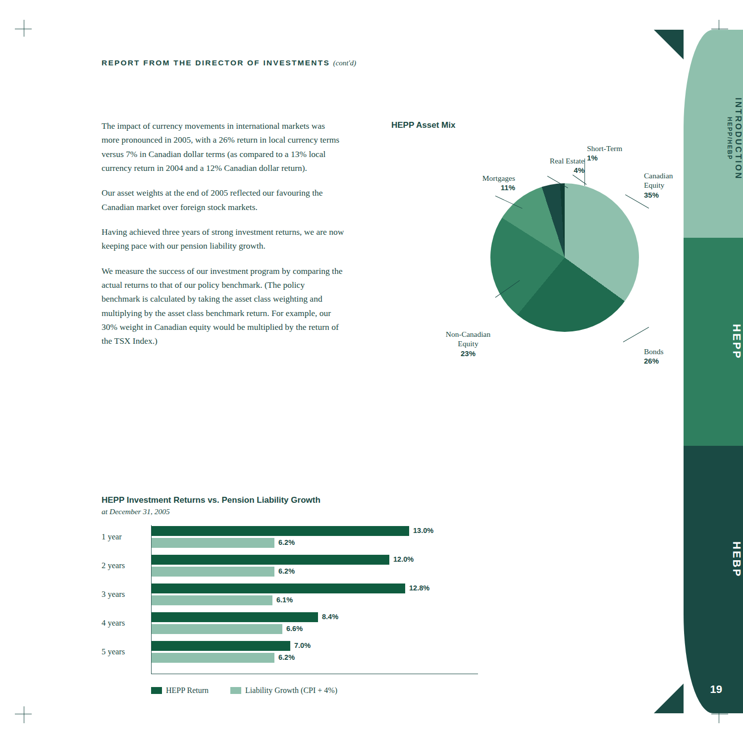INTRODUCTIONHEPP/HEBP
HEPP
HEBP
19
REPORT FROM THE DIRECTOR OF INVESTMENTS (cont'd)
The impact of currency movements in international markets was more pronounced in 2005, with a 26% return in local currency terms versus 7% in Canadian dollar terms (as compared to a 13% local currency return in 2004 and a 12% Canadian dollar return).
Our asset weights at the end of 2005 reflected our favouring the Canadian market over foreign stock markets.
Having achieved three years of strong investment returns, we are now keeping pace with our pension liability growth.
We measure the success of our investment program by comparing the actual returns to that of our policy benchmark. (The policy benchmark is calculated by taking the asset class weighting and multiplying by the asset class benchmark return. For example, our 30% weight in Canadian equity would be multiplied by the return of the TSX Index.)
HEPP Asset Mix
Short-Term
1%
Real Estate
4%
Mortgages
11%
Canadian
Equity
35%
Bonds
26%
Non-Canadian
Equity
23%
HEPP Investment Returns vs. Pension Liability Growth
at December 31, 2005
1 year
13.0%
6.2%
2 years
12.0%
6.2%
3 years
12.8%
6.1%
4 years
8.4%
6.6%
5 years
7.0%
6.2%
HEPP Return Liability Growth (CPI + 4%)